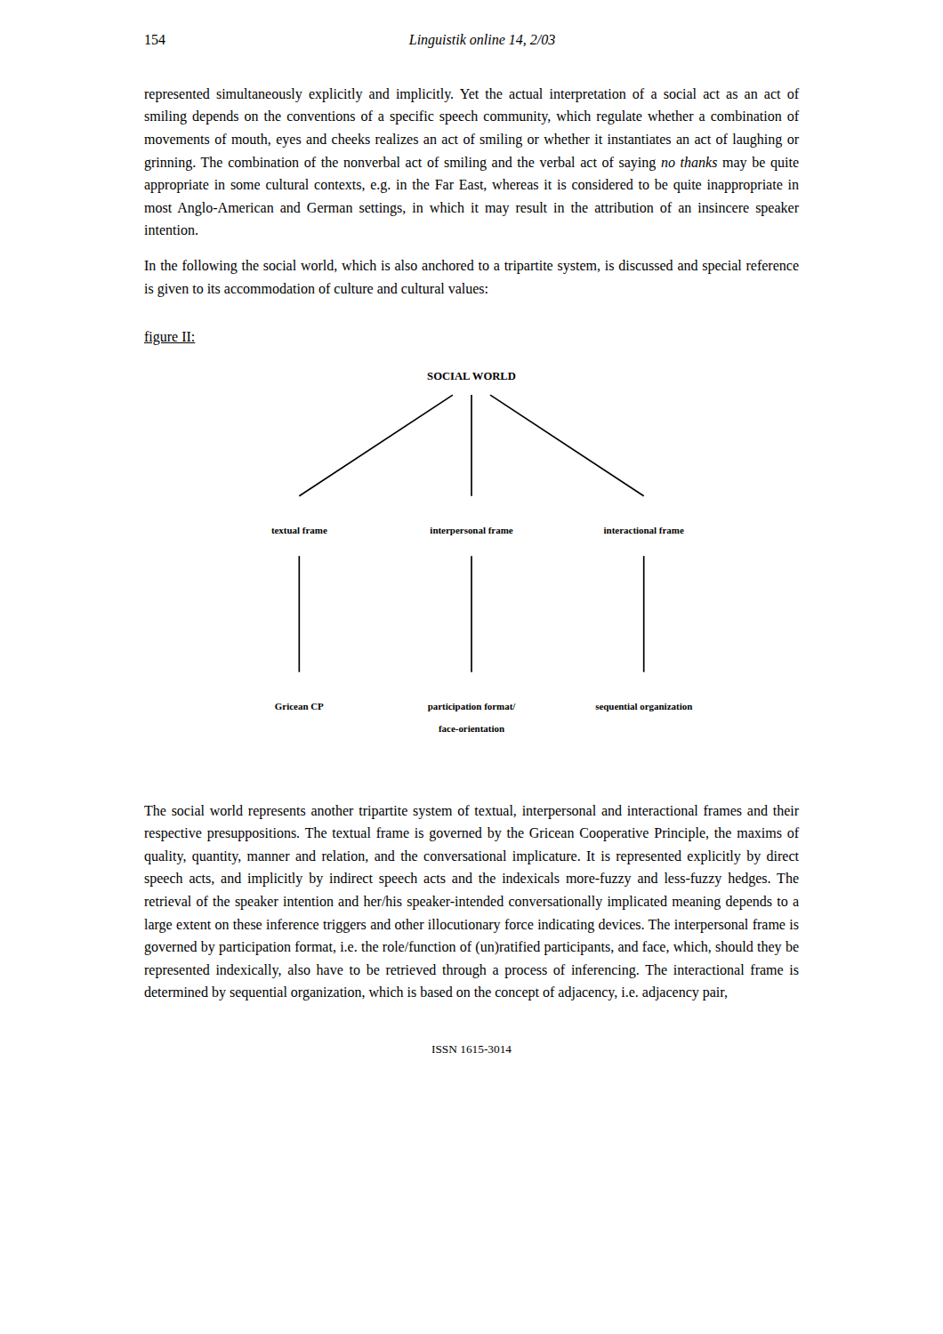154
Linguistik online 14, 2/03
represented simultaneously explicitly and implicitly. Yet the actual interpretation of a social act as an act of smiling depends on the conventions of a specific speech community, which regulate whether a combination of movements of mouth, eyes and cheeks realizes an act of smiling or whether it instantiates an act of laughing or grinning. The combination of the nonverbal act of smiling and the verbal act of saying no thanks may be quite appropriate in some cultural contexts, e.g. in the Far East, whereas it is considered to be quite inappropriate in most Anglo-American and German settings, in which it may result in the attribution of an insincere speaker intention.
In the following the social world, which is also anchored to a tripartite system, is discussed and special reference is given to its accommodation of culture and cultural values:
figure II:
SOCIAL WORLD textual frame interpersonal frame interactional frame Gricean CP participation format/ face-orientation sequential organization
The social world represents another tripartite system of textual, interpersonal and interactional frames and their respective presuppositions. The textual frame is governed by the Gricean Cooperative Principle, the maxims of quality, quantity, manner and relation, and the conversational implicature. It is represented explicitly by direct speech acts, and implicitly by indirect speech acts and the indexicals more-fuzzy and less-fuzzy hedges. The retrieval of the speaker intention and her/his speaker-intended conversationally implicated meaning depends to a large extent on these inference triggers and other illocutionary force indicating devices. The interpersonal frame is governed by participation format, i.e. the role/function of (un)ratified participants, and face, which, should they be represented indexically, also have to be retrieved through a process of inferencing. The interactional frame is determined by sequential organization, which is based on the concept of adjacency, i.e. adjacency pair,
ISSN 1615-3014